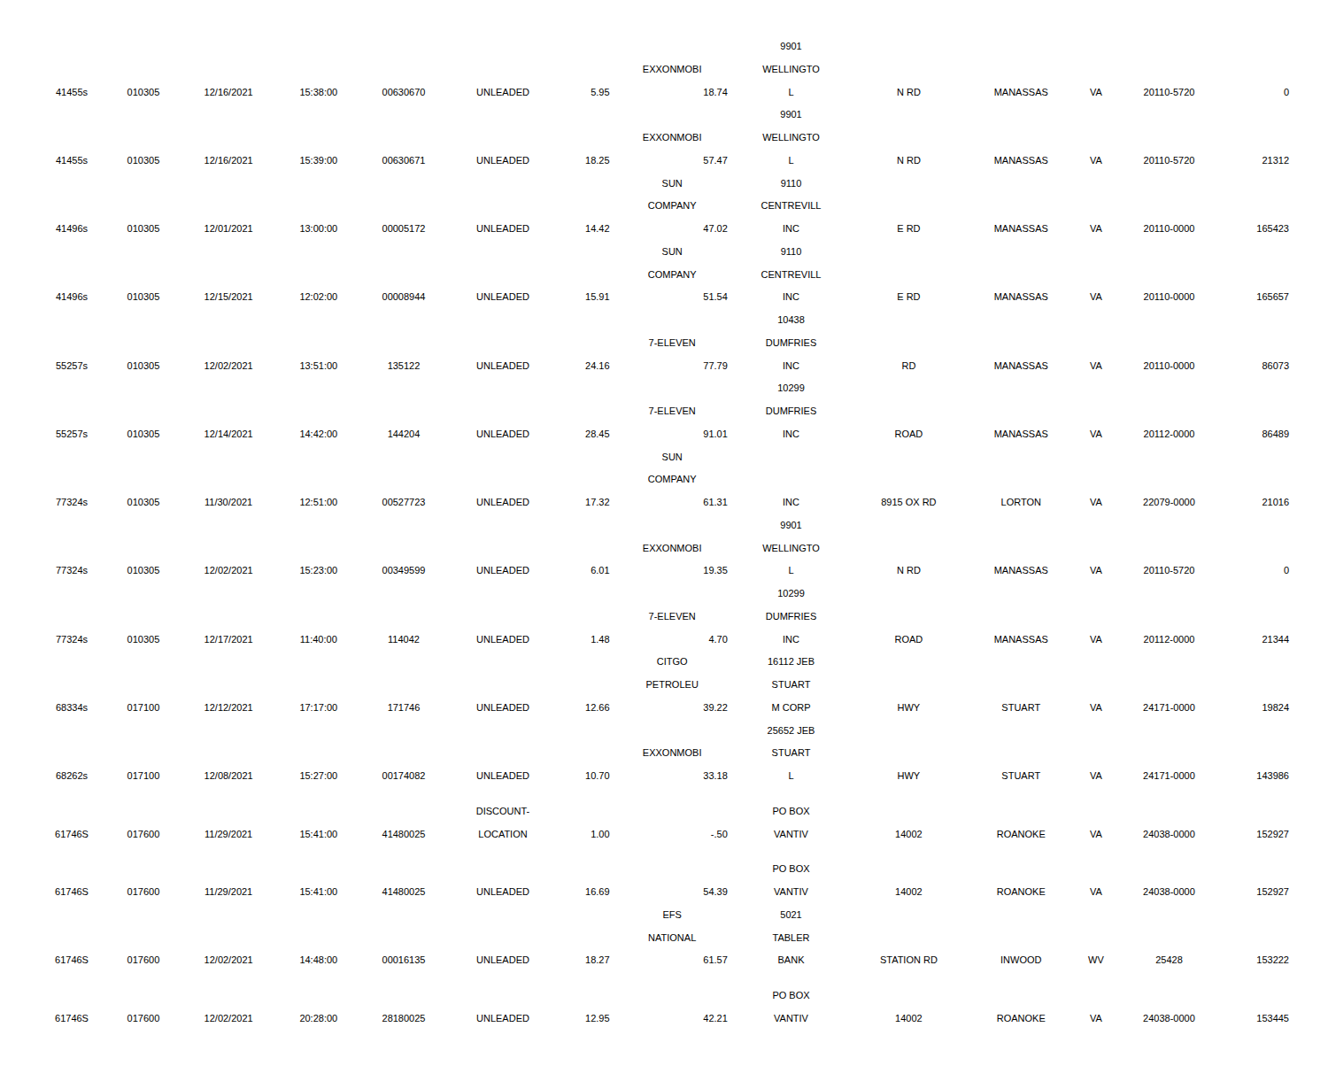| | | | | | | | | 9901 | | | | |
| | | | | | | | EXXONMOBI | WELLINGTO | | | | |
| 41455s | 010305 | 12/16/2021 | 15:38:00 | 00630670 | UNLEADED | 5.95 | 18.74 | L | N RD | MANASSAS | VA | 20110-5720 | 0 |
| | | | | | | | | 9901 | | | | |
| | | | | | | | EXXONMOBI | WELLINGTO | | | | |
| 41455s | 010305 | 12/16/2021 | 15:39:00 | 00630671 | UNLEADED | 18.25 | 57.47 | L | N RD | MANASSAS | VA | 20110-5720 | 21312 |
| | | | | | | | SUN | 9110 | | | | |
| | | | | | | | COMPANY | CENTREVILL | | | | |
| 41496s | 010305 | 12/01/2021 | 13:00:00 | 00005172 | UNLEADED | 14.42 | 47.02 | INC | E RD | MANASSAS | VA | 20110-0000 | 165423 |
| | | | | | | | SUN | 9110 | | | | |
| | | | | | | | COMPANY | CENTREVILL | | | | |
| 41496s | 010305 | 12/15/2021 | 12:02:00 | 00008944 | UNLEADED | 15.91 | 51.54 | INC | E RD | MANASSAS | VA | 20110-0000 | 165657 |
| | | | | | | | | 10438 | | | | |
| | | | | | | | 7-ELEVEN | DUMFRIES | | | | |
| 55257s | 010305 | 12/02/2021 | 13:51:00 | 135122 | UNLEADED | 24.16 | 77.79 | INC | RD | MANASSAS | VA | 20110-0000 | 86073 |
| | | | | | | | | 10299 | | | | |
| | | | | | | | 7-ELEVEN | DUMFRIES | | | | |
| 55257s | 010305 | 12/14/2021 | 14:42:00 | 144204 | UNLEADED | 28.45 | 91.01 | INC | ROAD | MANASSAS | VA | 20112-0000 | 86489 |
| | | | | | | | SUN | | | | | |
| | | | | | | | COMPANY | | | | | |
| 77324s | 010305 | 11/30/2021 | 12:51:00 | 00527723 | UNLEADED | 17.32 | 61.31 | INC | 8915 OX RD | LORTON | VA | 22079-0000 | 21016 |
| | | | | | | | | 9901 | | | | |
| | | | | | | | EXXONMOBI | WELLINGTO | | | | |
| 77324s | 010305 | 12/02/2021 | 15:23:00 | 00349599 | UNLEADED | 6.01 | 19.35 | L | N RD | MANASSAS | VA | 20110-5720 | 0 |
| | | | | | | | | 10299 | | | | |
| | | | | | | | 7-ELEVEN | DUMFRIES | | | | |
| 77324s | 010305 | 12/17/2021 | 11:40:00 | 114042 | UNLEADED | 1.48 | 4.70 | INC | ROAD | MANASSAS | VA | 20112-0000 | 21344 |
| | | | | | | | CITGO | 16112 JEB | | | | |
| | | | | | | | PETROLEU | STUART | | | | |
| 68334s | 017100 | 12/12/2021 | 17:17:00 | 171746 | UNLEADED | 12.66 | 39.22 | M CORP | HWY | STUART | VA | 24171-0000 | 19824 |
| | | | | | | | | 25652 JEB | | | | |
| | | | | | | | EXXONMOBI | STUART | | | | |
| 68262s | 017100 | 12/08/2021 | 15:27:00 | 00174082 | UNLEADED | 10.70 | 33.18 | L | HWY | STUART | VA | 24171-0000 | 143986 |
| | | | | | DISCOUNT- | | | PO BOX | | | | |
| 61746S | 017600 | 11/29/2021 | 15:41:00 | 41480025 | LOCATION | 1.00 | -.50 | VANTIV | 14002 | ROANOKE | VA | 24038-0000 | 152927 |
| | | | | | | | | PO BOX | | | | |
| 61746S | 017600 | 11/29/2021 | 15:41:00 | 41480025 | UNLEADED | 16.69 | 54.39 | VANTIV | 14002 | ROANOKE | VA | 24038-0000 | 152927 |
| | | | | | | | EFS | 5021 | | | | |
| | | | | | | | NATIONAL | TABLER | | | | |
| 61746S | 017600 | 12/02/2021 | 14:48:00 | 00016135 | UNLEADED | 18.27 | 61.57 | BANK | STATION RD | INWOOD | WV | 25428 | 153222 |
| | | | | | | | | PO BOX | | | | |
| 61746S | 017600 | 12/02/2021 | 20:28:00 | 28180025 | UNLEADED | 12.95 | 42.21 | VANTIV | 14002 | ROANOKE | VA | 24038-0000 | 153445 |